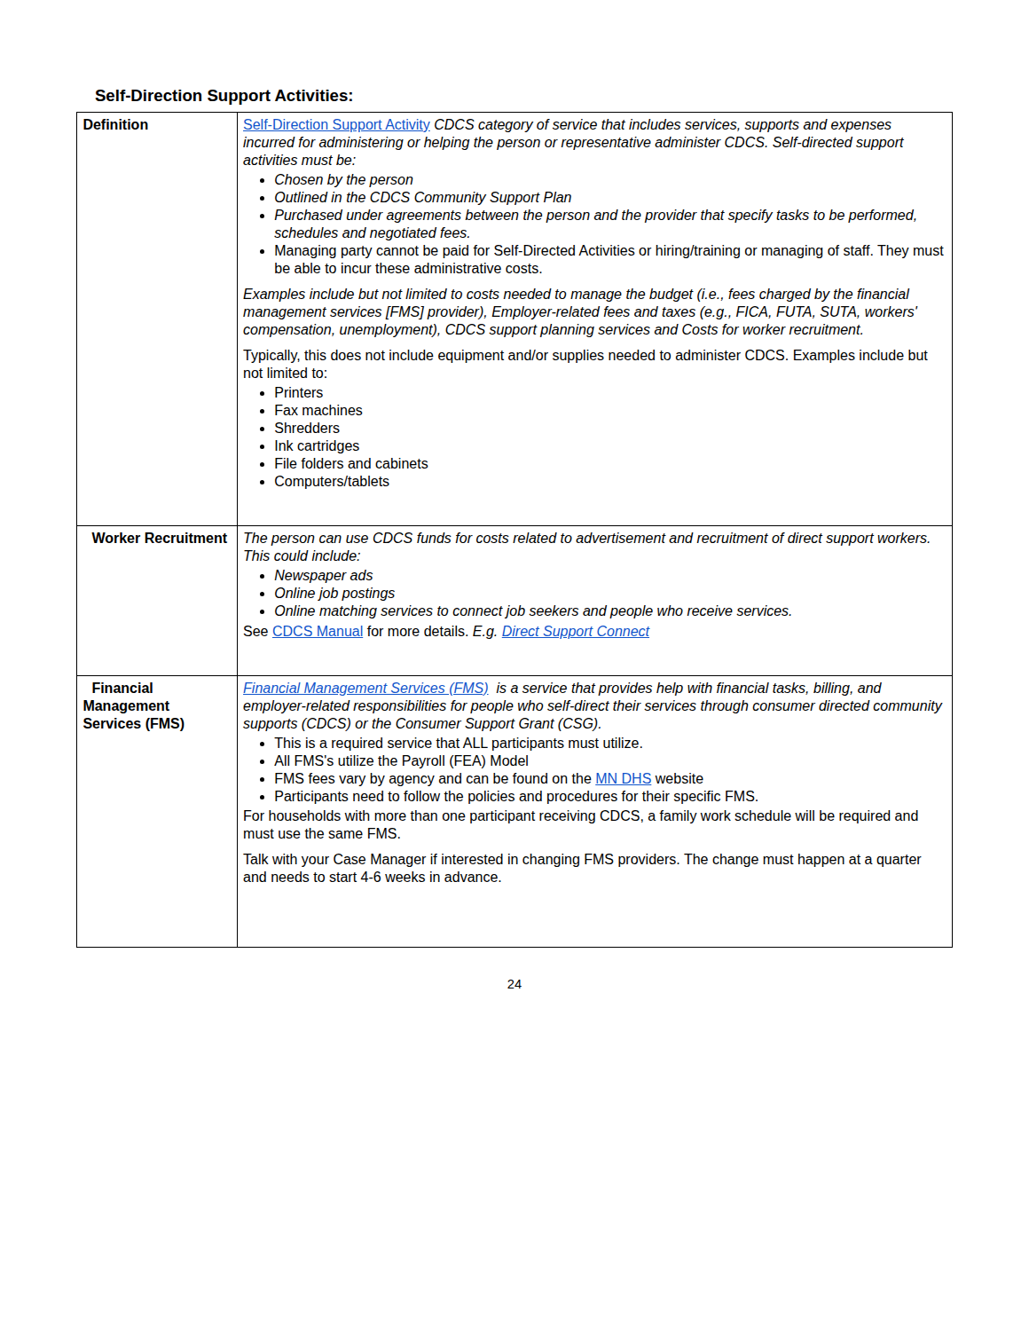Self-Direction Support Activities:
| Definition | Self-Direction Support Activity CDCS category of service that includes services, supports and expenses incurred for administering or helping the person or representative administer CDCS. Self-directed support activities must be: Chosen by the person Outlined in the CDCS Community Support Plan Purchased under agreements between the person and the provider that specify tasks to be performed, schedules and negotiated fees. Managing party cannot be paid for Self-Directed Activities or hiring/training or managing of staff. They must be able to incur these administrative costs. Examples include but not limited to costs needed to manage the budget (i.e., fees charged by the financial management services [FMS] provider), Employer-related fees and taxes (e.g., FICA, FUTA, SUTA, workers' compensation, unemployment), CDCS support planning services and Costs for worker recruitment. Typically, this does not include equipment and/or supplies needed to administer CDCS. Examples include but not limited to: Printers Fax machines Shredders Ink cartridges File folders and cabinets Computers/tablets |
| Worker Recruitment | The person can use CDCS funds for costs related to advertisement and recruitment of direct support workers. This could include: Newspaper ads Online job postings Online matching services to connect job seekers and people who receive services. See CDCS Manual for more details. E.g. Direct Support Connect |
| Financial Management Services (FMS) | Financial Management Services (FMS) is a service that provides help with financial tasks, billing, and employer-related responsibilities for people who self-direct their services through consumer directed community supports (CDCS) or the Consumer Support Grant (CSG). This is a required service that ALL participants must utilize. All FMS's utilize the Payroll (FEA) Model FMS fees vary by agency and can be found on the MN DHS website Participants need to follow the policies and procedures for their specific FMS. For households with more than one participant receiving CDCS, a family work schedule will be required and must use the same FMS. Talk with your Case Manager if interested in changing FMS providers. The change must happen at a quarter and needs to start 4-6 weeks in advance. |
24